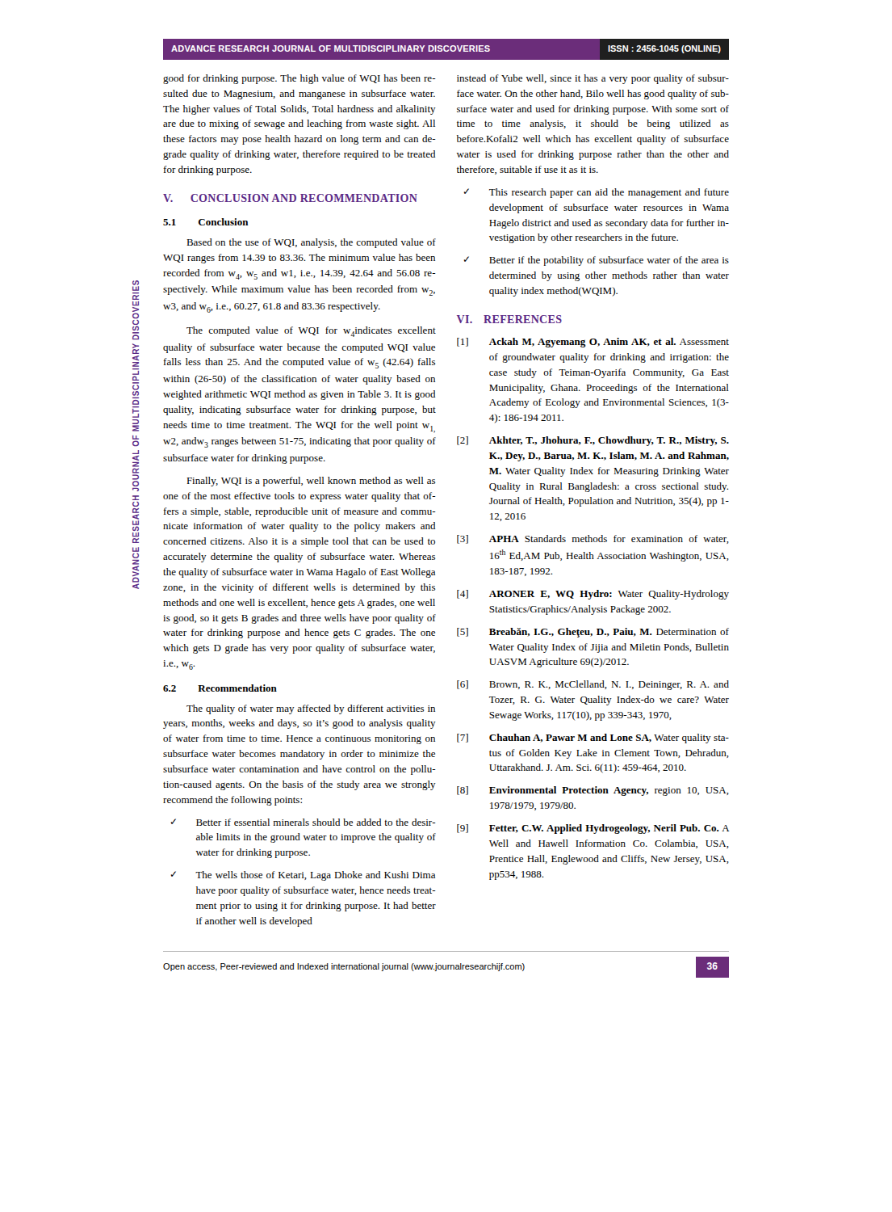ADVANCE RESEARCH JOURNAL OF MULTIDISCIPLINARY DISCOVERIES
ISSN : 2456-1045 (ONLINE)
ADVANCE RESEARCH JOURNAL OF MULTIDISCIPLINARY DISCOVERIES
good for drinking purpose. The high value of WQI has been resulted due to Magnesium, and manganese in subsurface water. The higher values of Total Solids, Total hardness and alkalinity are due to mixing of sewage and leaching from waste sight. All these factors may pose health hazard on long term and can degrade quality of drinking water, therefore required to be treated for drinking purpose.
V. CONCLUSION AND RECOMMENDATION
5.1 Conclusion
Based on the use of WQI, analysis, the computed value of WQI ranges from 14.39 to 83.36. The minimum value has been recorded from w4, w5 and w1, i.e., 14.39, 42.64 and 56.08 respectively. While maximum value has been recorded from w2, w3, and w6, i.e., 60.27, 61.8 and 83.36 respectively.
The computed value of WQI for w4indicates excellent quality of subsurface water because the computed WQI value falls less than 25. And the computed value of w5 (42.64) falls within (26-50) of the classification of water quality based on weighted arithmetic WQI method as given in Table 3. It is good quality, indicating subsurface water for drinking purpose, but needs time to time treatment. The WQI for the well point w1, w2, andw3 ranges between 51-75, indicating that poor quality of subsurface water for drinking purpose.
Finally, WQI is a powerful, well known method as well as one of the most effective tools to express water quality that offers a simple, stable, reproducible unit of measure and communicate information of water quality to the policy makers and concerned citizens. Also it is a simple tool that can be used to accurately determine the quality of subsurface water. Whereas the quality of subsurface water in Wama Hagalo of East Wollega zone, in the vicinity of different wells is determined by this methods and one well is excellent, hence gets A grades, one well is good, so it gets B grades and three wells have poor quality of water for drinking purpose and hence gets C grades. The one which gets D grade has very poor quality of subsurface water, i.e., w6.
6.2 Recommendation
The quality of water may affected by different activities in years, months, weeks and days, so it’s good to analysis quality of water from time to time. Hence a continuous monitoring on subsurface water becomes mandatory in order to minimize the subsurface water contamination and have control on the pollution-caused agents. On the basis of the study area we strongly recommend the following points:
Better if essential minerals should be added to the desirable limits in the ground water to improve the quality of water for drinking purpose.
The wells those of Ketari, Laga Dhoke and Kushi Dima have poor quality of subsurface water, hence needs treatment prior to using it for drinking purpose. It had better if another well is developed
instead of Yube well, since it has a very poor quality of subsurface water. On the other hand, Bilo well has good quality of subsurface water and used for drinking purpose. With some sort of time to time analysis, it should be being utilized as before.Kofali2 well which has excellent quality of subsurface water is used for drinking purpose rather than the other and therefore, suitable if use it as it is.
This research paper can aid the management and future development of subsurface water resources in Wama Hagelo district and used as secondary data for further investigation by other researchers in the future.
Better if the potability of subsurface water of the area is determined by using other methods rather than water quality index method(WQIM).
VI. REFERENCES
[1] Ackah M, Agyemang O, Anim AK, et al. Assessment of groundwater quality for drinking and irrigation: the case study of Teiman-Oyarifa Community, Ga East Municipality, Ghana. Proceedings of the International Academy of Ecology and Environmental Sciences, 1(3-4): 186-194 2011.
[2] Akhter, T., Jhohura, F., Chowdhury, T. R., Mistry, S. K., Dey, D., Barua, M. K., Islam, M. A. and Rahman, M. Water Quality Index for Measuring Drinking Water Quality in Rural Bangladesh: a cross sectional study. Journal of Health, Population and Nutrition, 35(4), pp 1-12, 2016
[3] APHA Standards methods for examination of water, 16th Ed,AM Pub, Health Association Washington, USA, 183-187, 1992.
[4] ARONER E, WQ Hydro: Water Quality-Hydrology Statistics/Graphics/Analysis Package 2002.
[5] Breabăn, I.G., Gheţeu, D., Paiu, M. Determination of Water Quality Index of Jijia and Miletin Ponds, Bulletin UASVM Agriculture 69(2)/2012.
[6] Brown, R. K., McClelland, N. I., Deininger, R. A. and Tozer, R. G. Water Quality Index-do we care? Water Sewage Works, 117(10), pp 339-343, 1970,
[7] Chauhan A, Pawar M and Lone SA, Water quality status of Golden Key Lake in Clement Town, Dehradun, Uttarakhand. J. Am. Sci. 6(11): 459-464, 2010.
[8] Environmental Protection Agency, region 10, USA, 1978/1979, 1979/80.
[9] Fetter, C.W. Applied Hydrogeology, Neril Pub. Co. A Well and Hawell Information Co. Colambia, USA, Prentice Hall, Englewood and Cliffs, New Jersey, USA, pp534, 1988.
Open access, Peer-reviewed and Indexed international journal (www.journalresearchijf.com)
36